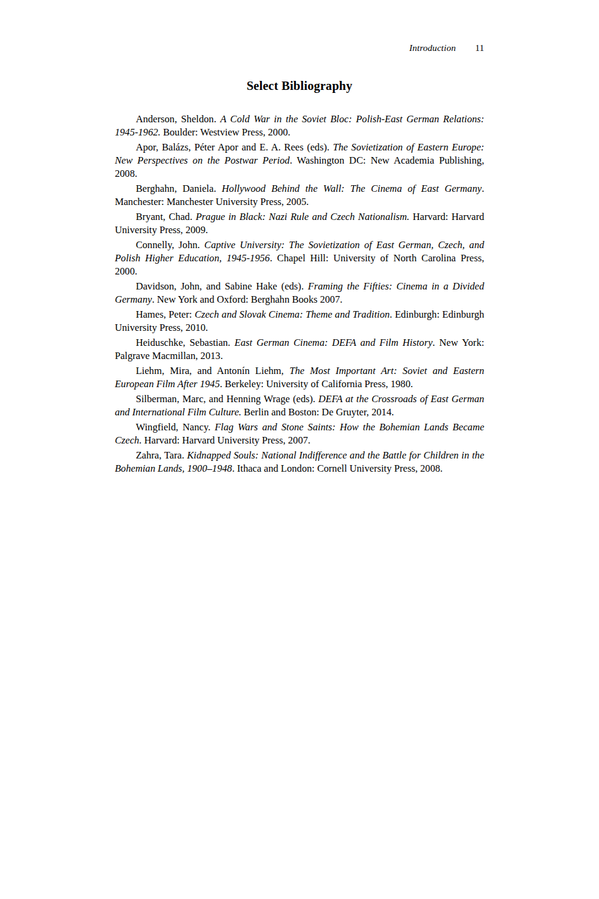Introduction 11
Select Bibliography
Anderson, Sheldon. A Cold War in the Soviet Bloc: Polish-East German Relations: 1945-1962. Boulder: Westview Press, 2000.
Apor, Balázs, Péter Apor and E. A. Rees (eds). The Sovietization of Eastern Europe: New Perspectives on the Postwar Period. Washington DC: New Academia Publishing, 2008.
Berghahn, Daniela. Hollywood Behind the Wall: The Cinema of East Germany. Manchester: Manchester University Press, 2005.
Bryant, Chad. Prague in Black: Nazi Rule and Czech Nationalism. Harvard: Harvard University Press, 2009.
Connelly, John. Captive University: The Sovietization of East German, Czech, and Polish Higher Education, 1945-1956. Chapel Hill: University of North Carolina Press, 2000.
Davidson, John, and Sabine Hake (eds). Framing the Fifties: Cinema in a Divided Germany. New York and Oxford: Berghahn Books 2007.
Hames, Peter: Czech and Slovak Cinema: Theme and Tradition. Edinburgh: Edinburgh University Press, 2010.
Heiduschke, Sebastian. East German Cinema: DEFA and Film History. New York: Palgrave Macmillan, 2013.
Liehm, Mira, and Antonín Liehm, The Most Important Art: Soviet and Eastern European Film After 1945. Berkeley: University of California Press, 1980.
Silberman, Marc, and Henning Wrage (eds). DEFA at the Crossroads of East German and International Film Culture. Berlin and Boston: De Gruyter, 2014.
Wingfield, Nancy. Flag Wars and Stone Saints: How the Bohemian Lands Became Czech. Harvard: Harvard University Press, 2007.
Zahra, Tara. Kidnapped Souls: National Indifference and the Battle for Children in the Bohemian Lands, 1900–1948. Ithaca and London: Cornell University Press, 2008.